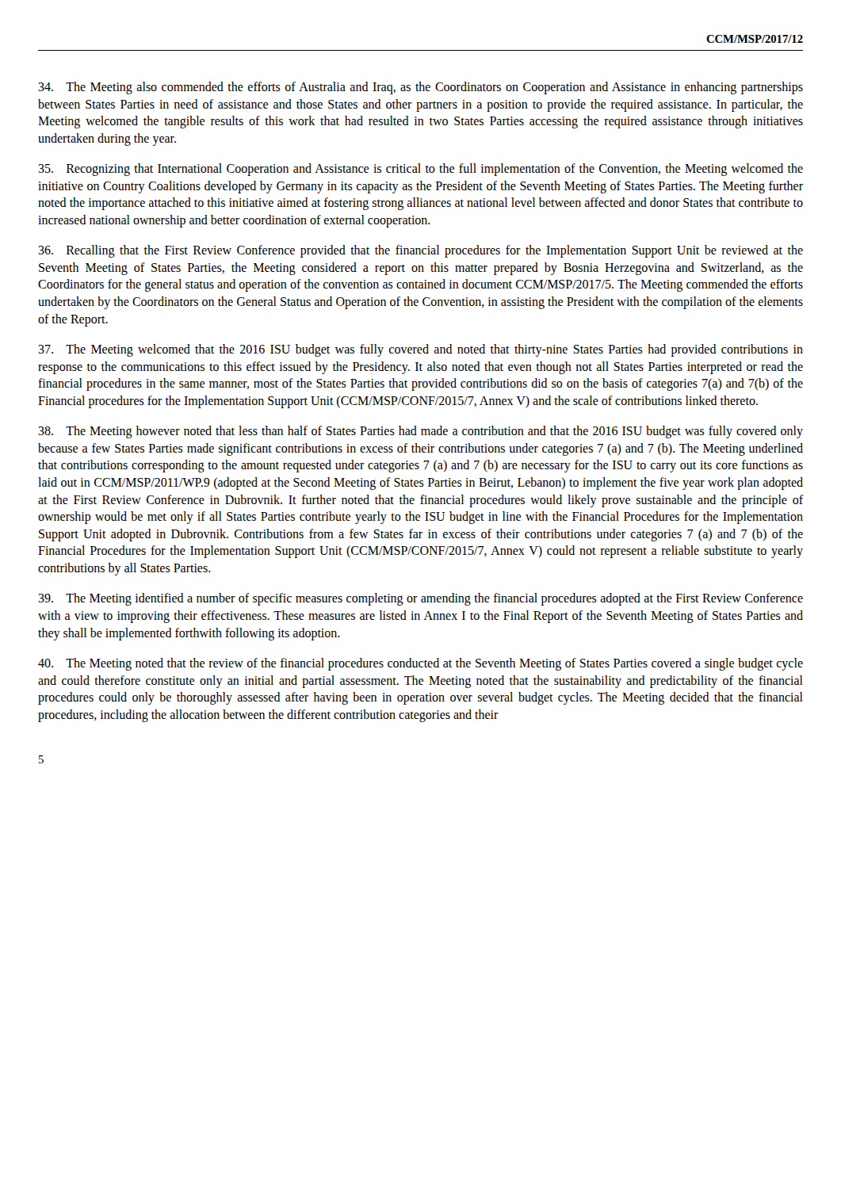CCM/MSP/2017/12
34. The Meeting also commended the efforts of Australia and Iraq, as the Coordinators on Cooperation and Assistance in enhancing partnerships between States Parties in need of assistance and those States and other partners in a position to provide the required assistance. In particular, the Meeting welcomed the tangible results of this work that had resulted in two States Parties accessing the required assistance through initiatives undertaken during the year.
35. Recognizing that International Cooperation and Assistance is critical to the full implementation of the Convention, the Meeting welcomed the initiative on Country Coalitions developed by Germany in its capacity as the President of the Seventh Meeting of States Parties. The Meeting further noted the importance attached to this initiative aimed at fostering strong alliances at national level between affected and donor States that contribute to increased national ownership and better coordination of external cooperation.
36. Recalling that the First Review Conference provided that the financial procedures for the Implementation Support Unit be reviewed at the Seventh Meeting of States Parties, the Meeting considered a report on this matter prepared by Bosnia Herzegovina and Switzerland, as the Coordinators for the general status and operation of the convention as contained in document CCM/MSP/2017/5. The Meeting commended the efforts undertaken by the Coordinators on the General Status and Operation of the Convention, in assisting the President with the compilation of the elements of the Report.
37. The Meeting welcomed that the 2016 ISU budget was fully covered and noted that thirty-nine States Parties had provided contributions in response to the communications to this effect issued by the Presidency. It also noted that even though not all States Parties interpreted or read the financial procedures in the same manner, most of the States Parties that provided contributions did so on the basis of categories 7(a) and 7(b) of the Financial procedures for the Implementation Support Unit (CCM/MSP/CONF/2015/7, Annex V) and the scale of contributions linked thereto.
38. The Meeting however noted that less than half of States Parties had made a contribution and that the 2016 ISU budget was fully covered only because a few States Parties made significant contributions in excess of their contributions under categories 7 (a) and 7 (b). The Meeting underlined that contributions corresponding to the amount requested under categories 7 (a) and 7 (b) are necessary for the ISU to carry out its core functions as laid out in CCM/MSP/2011/WP.9 (adopted at the Second Meeting of States Parties in Beirut, Lebanon) to implement the five year work plan adopted at the First Review Conference in Dubrovnik. It further noted that the financial procedures would likely prove sustainable and the principle of ownership would be met only if all States Parties contribute yearly to the ISU budget in line with the Financial Procedures for the Implementation Support Unit adopted in Dubrovnik. Contributions from a few States far in excess of their contributions under categories 7 (a) and 7 (b) of the Financial Procedures for the Implementation Support Unit (CCM/MSP/CONF/2015/7, Annex V) could not represent a reliable substitute to yearly contributions by all States Parties.
39. The Meeting identified a number of specific measures completing or amending the financial procedures adopted at the First Review Conference with a view to improving their effectiveness. These measures are listed in Annex I to the Final Report of the Seventh Meeting of States Parties and they shall be implemented forthwith following its adoption.
40. The Meeting noted that the review of the financial procedures conducted at the Seventh Meeting of States Parties covered a single budget cycle and could therefore constitute only an initial and partial assessment. The Meeting noted that the sustainability and predictability of the financial procedures could only be thoroughly assessed after having been in operation over several budget cycles. The Meeting decided that the financial procedures, including the allocation between the different contribution categories and their
5